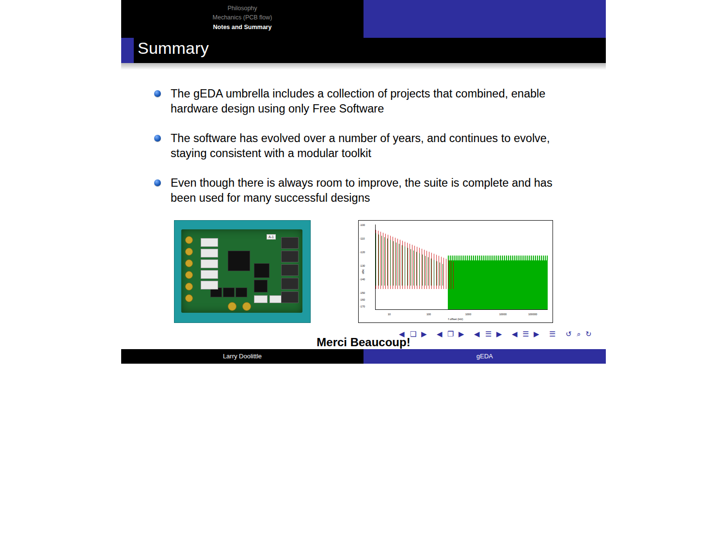Philosophy
Mechanics (PCB flow)
Notes and Summary
Summary
The gEDA umbrella includes a collection of projects that combined, enable hardware design using only Free Software
The software has evolved over a number of years, and continues to evolve, staying consistent with a modular toolkit
Even though there is always room to improve, the suite is complete and has been used for many successful designs
A-1
dBc
-100
-110
-120
-130
-140
-150
-160
-170
10
100
1000
10000
100000
f offset (Hz)
Merci Beaucoup!
◀ ❑ ▶ ◀ ❐ ▶ ◀ ☰ ▶ ◀ ☰ ▶ ☰ ↺ ⌕ ↻
Larry Doolittle
gEDA